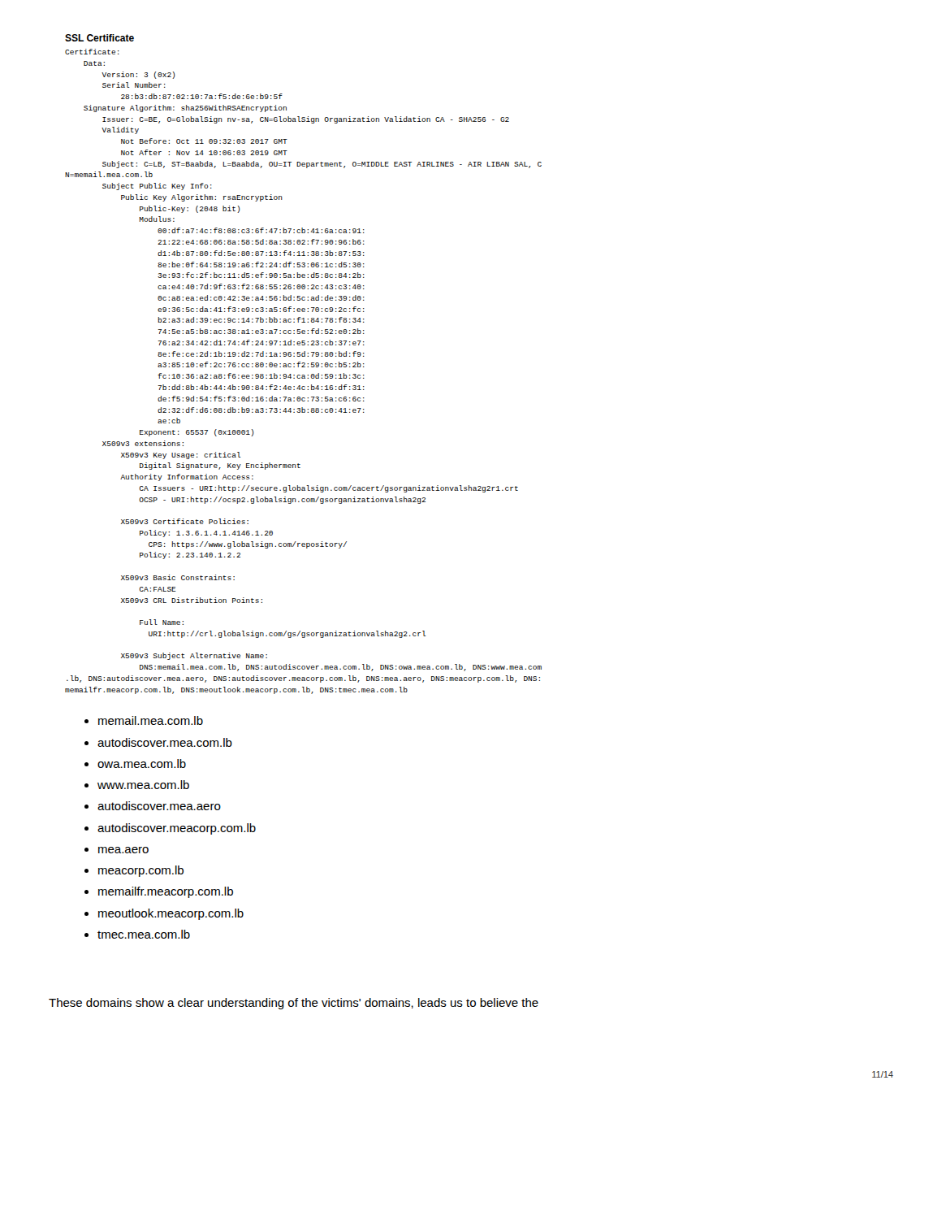SSL Certificate
Certificate: Data: Version: 3 (0x2) Serial Number: 28:b3:db:87:02:10:7a:f5:de:6e:b9:5f Signature Algorithm: sha256WithRSAEncryption Issuer: C=BE, O=GlobalSign nv-sa, CN=GlobalSign Organization Validation CA - SHA256 - G2 Validity Not Before: Oct 11 09:32:03 2017 GMT Not After : Nov 14 10:06:03 2019 GMT Subject: C=LB, ST=Baabda, L=Baabda, OU=IT Department, O=MIDDLE EAST AIRLINES - AIR LIBAN SAL, C N=memail.mea.com.lb Subject Public Key Info: Public Key Algorithm: rsaEncryption Public-Key: (2048 bit) Modulus: 00:df:a7:4c:f8:08:c3:6f:47:b7:cb:41:6a:ca:91: 21:22:e4:68:06:8a:58:5d:8a:38:02:f7:90:96:b6: d1:4b:87:80:fd:5e:80:87:13:f4:11:38:3b:87:53: 8e:be:0f:64:58:19:a6:f2:24:df:53:06:1c:d5:30: 3e:93:fc:2f:bc:11:d5:ef:90:5a:be:d5:8c:84:2b: ca:e4:40:7d:9f:63:f2:68:55:26:00:2c:43:c3:40: 0c:a8:ea:ed:c0:42:3e:a4:56:bd:5c:ad:de:39:d0: e9:36:5c:da:41:f3:e9:c3:a5:6f:ee:70:c9:2c:fc: b2:a3:ad:39:ec:9c:14:7b:bb:ac:f1:84:78:f8:34: 74:5e:a5:b8:ac:38:a1:e3:a7:cc:5e:fd:52:e0:2b: 76:a2:34:42:d1:74:4f:24:97:1d:e5:23:cb:37:e7: 8e:fe:ce:2d:1b:19:d2:7d:1a:96:5d:79:80:bd:f9: a3:85:10:ef:2c:76:cc:80:0e:ac:f2:59:0c:b5:2b: fc:10:36:a2:a8:f6:ee:98:1b:94:ca:0d:59:1b:3c: 7b:dd:8b:4b:44:4b:90:84:f2:4e:4c:b4:16:df:31: de:f5:9d:54:f5:f3:0d:16:da:7a:0c:73:5a:c6:6c: d2:32:df:d6:08:db:b9:a3:73:44:3b:88:c0:41:e7: ae:cb Exponent: 65537 (0x10001) X509v3 extensions: X509v3 Key Usage: critical Digital Signature, Key Encipherment Authority Information Access: CA Issuers - URI:http://secure.globalsign.com/cacert/gsorganizationvalsha2g2r1.crt OCSP - URI:http://ocsp2.globalsign.com/gsorganizationvalsha2g2 X509v3 Certificate Policies: Policy: 1.3.6.1.4.1.4146.1.20 CPS: https://www.globalsign.com/repository/ Policy: 2.23.140.1.2.2 X509v3 Basic Constraints: CA:FALSE X509v3 CRL Distribution Points: Full Name: URI:http://crl.globalsign.com/gs/gsorganizationvalsha2g2.crl X509v3 Subject Alternative Name: DNS:memail.mea.com.lb, DNS:autodiscover.mea.com.lb, DNS:owa.mea.com.lb, DNS:www.mea.com .lb, DNS:autodiscover.mea.aero, DNS:autodiscover.meacorp.com.lb, DNS:mea.aero, DNS:meacorp.com.lb, DNS: memailfr.meacorp.com.lb, DNS:meoutlook.meacorp.com.lb, DNS:tmec.mea.com.lb
memail.mea.com.lb
autodiscover.mea.com.lb
owa.mea.com.lb
www.mea.com.lb
autodiscover.mea.aero
autodiscover.meacorp.com.lb
mea.aero
meacorp.com.lb
memailfr.meacorp.com.lb
meoutlook.meacorp.com.lb
tmec.mea.com.lb
These domains show a clear understanding of the victims' domains, leads us to believe the
11/14